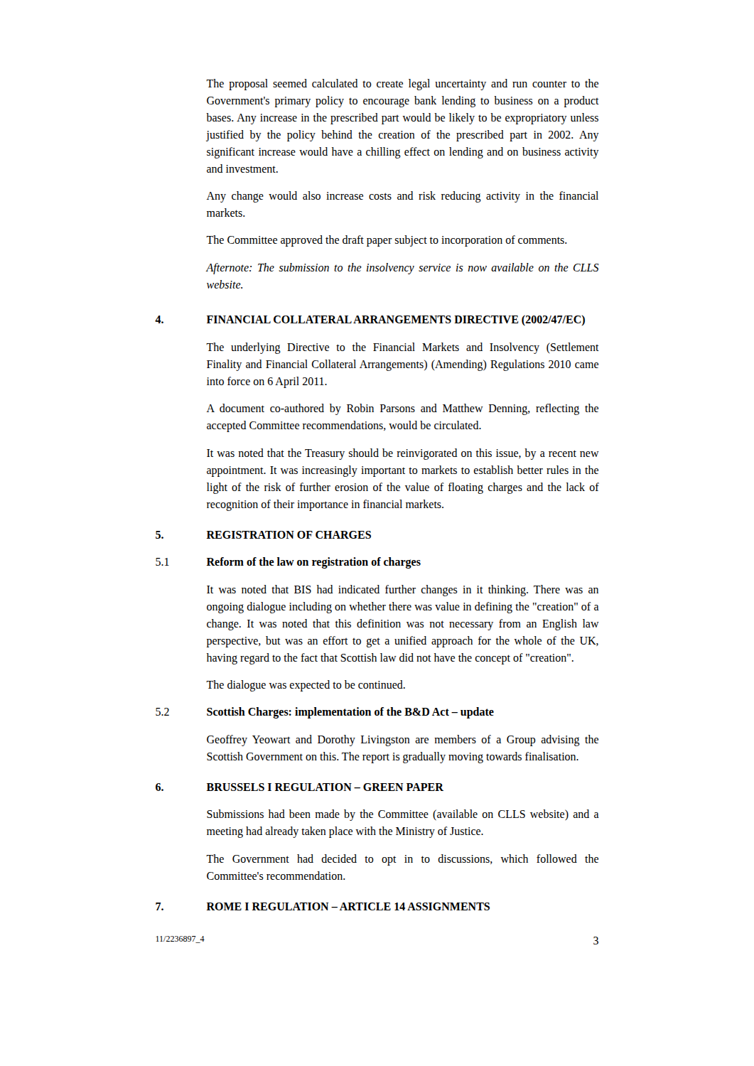The proposal seemed calculated to create legal uncertainty and run counter to the Government's primary policy to encourage bank lending to business on a product bases. Any increase in the prescribed part would be likely to be expropriatory unless justified by the policy behind the creation of the prescribed part in 2002. Any significant increase would have a chilling effect on lending and on business activity and investment.
Any change would also increase costs and risk reducing activity in the financial markets.
The Committee approved the draft paper subject to incorporation of comments.
Afternote: The submission to the insolvency service is now available on the CLLS website.
4. Financial Collateral Arrangements Directive (2002/47/EC)
The underlying Directive to the Financial Markets and Insolvency (Settlement Finality and Financial Collateral Arrangements) (Amending) Regulations 2010 came into force on 6 April 2011.
A document co-authored by Robin Parsons and Matthew Denning, reflecting the accepted Committee recommendations, would be circulated.
It was noted that the Treasury should be reinvigorated on this issue, by a recent new appointment. It was increasingly important to markets to establish better rules in the light of the risk of further erosion of the value of floating charges and the lack of recognition of their importance in financial markets.
5. Registration of Charges
5.1 Reform of the law on registration of charges
It was noted that BIS had indicated further changes in it thinking. There was an ongoing dialogue including on whether there was value in defining the "creation" of a change. It was noted that this definition was not necessary from an English law perspective, but was an effort to get a unified approach for the whole of the UK, having regard to the fact that Scottish law did not have the concept of "creation".
The dialogue was expected to be continued.
5.2 Scottish Charges: implementation of the B&D Act – update
Geoffrey Yeowart and Dorothy Livingston are members of a Group advising the Scottish Government on this. The report is gradually moving towards finalisation.
6. Brussels I Regulation – Green Paper
Submissions had been made by the Committee (available on CLLS website) and a meeting had already taken place with the Ministry of Justice.
The Government had decided to opt in to discussions, which followed the Committee's recommendation.
7. Rome I Regulation – Article 14 Assignments
11/2236897_4 3